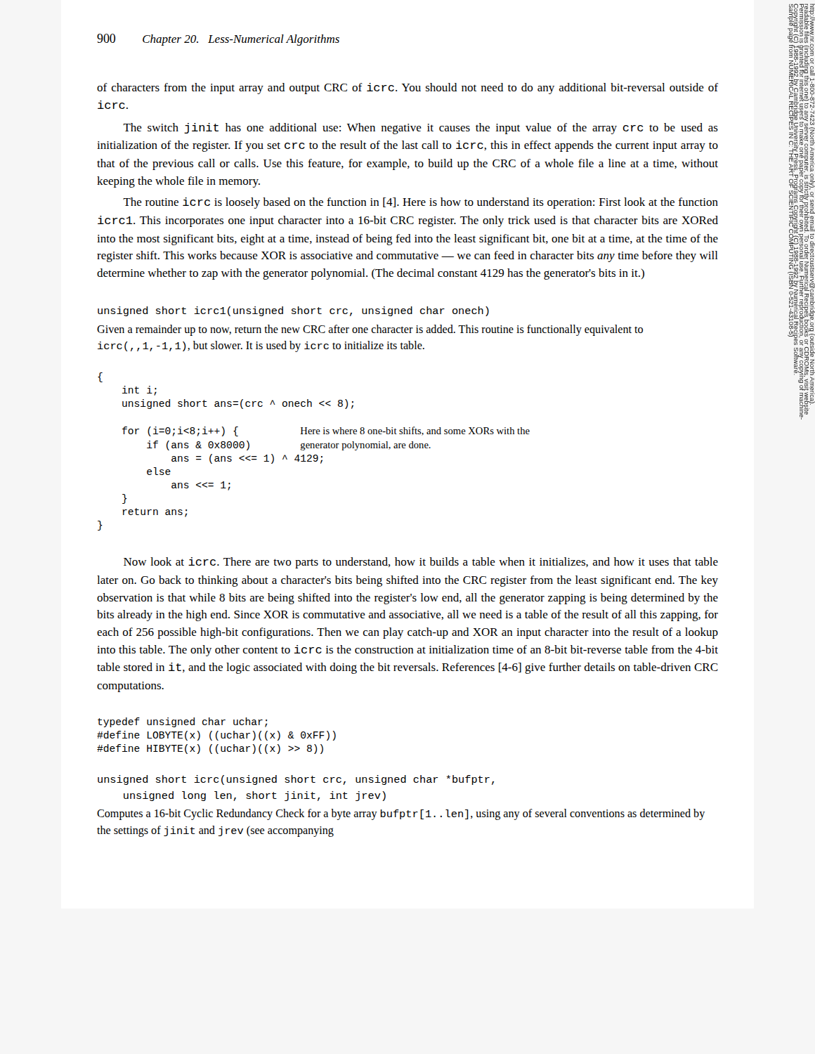900 Chapter 20. Less-Numerical Algorithms
of characters from the input array and output CRC of icrc. You should not need to do any additional bit-reversal outside of icrc.
The switch jinit has one additional use: When negative it causes the input value of the array crc to be used as initialization of the register. If you set crc to the result of the last call to icrc, this in effect appends the current input array to that of the previous call or calls. Use this feature, for example, to build up the CRC of a whole file a line at a time, without keeping the whole file in memory.
The routine icrc is loosely based on the function in [4]. Here is how to understand its operation: First look at the function icrc1. This incorporates one input character into a 16-bit CRC register. The only trick used is that character bits are XORed into the most significant bits, eight at a time, instead of being fed into the least significant bit, one bit at a time, at the time of the register shift. This works because XOR is associative and commutative — we can feed in character bits any time before they will determine whether to zap with the generator polynomial. (The decimal constant 4129 has the generator's bits in it.)
unsigned short icrc1(unsigned short crc, unsigned char onech)
Given a remainder up to now, return the new CRC after one character is added. This routine is functionally equivalent to icrc(,,1,-1,1), but slower. It is used by icrc to initialize its table.
{
    int i;
    unsigned short ans=(crc ^ onech << 8);

    for (i=0;i<8;i++) {          Here is where 8 one-bit shifts, and some XORs with the
        if (ans & 0x8000)        generator polynomial, are done.
            ans = (ans <<= 1) ^ 4129;
        else
            ans <<= 1;
    }
    return ans;
}
Now look at icrc. There are two parts to understand, how it builds a table when it initializes, and how it uses that table later on. Go back to thinking about a character's bits being shifted into the CRC register from the least significant end. The key observation is that while 8 bits are being shifted into the register's low end, all the generator zapping is being determined by the bits already in the high end. Since XOR is commutative and associative, all we need is a table of the result of all this zapping, for each of 256 possible high-bit configurations. Then we can play catch-up and XOR an input character into the result of a lookup into this table. The only other content to icrc is the construction at initialization time of an 8-bit bit-reverse table from the 4-bit table stored in it, and the logic associated with doing the bit reversals. References [4-6] give further details on table-driven CRC computations.
typedef unsigned char uchar;
#define LOBYTE(x) ((uchar)((x) & 0xFF))
#define HIBYTE(x) ((uchar)((x) >> 8))
unsigned short icrc(unsigned short crc, unsigned char *bufptr,
unsigned long len, short jinit, int jrev)
Computes a 16-bit Cyclic Redundancy Check for a byte array bufptr[1..len], using any of several conventions as determined by the settings of jinit and jrev (see accompanying
Sample page from NUMERICAL RECIPES IN C: THE ART OF SCIENTIFIC COMPUTING (ISBN 0-521-43108-5)
Copyright (C) 1988-1992 by Cambridge University Press. Programs Copyright (C) 1988-1992 by Numerical Recipes Software.
Permission is granted for internet users to make one paper copy for their own personal use. Further reproduction, or any copying of machine-
readable files (including this one) to any server computer, is strictly prohibited. To order Numerical Recipes books or CDROMs, visit website
http://www.nr.com or call 1-800-872-7423 (North America only), or send email to directcustserv@cambridge.org (outside North America).